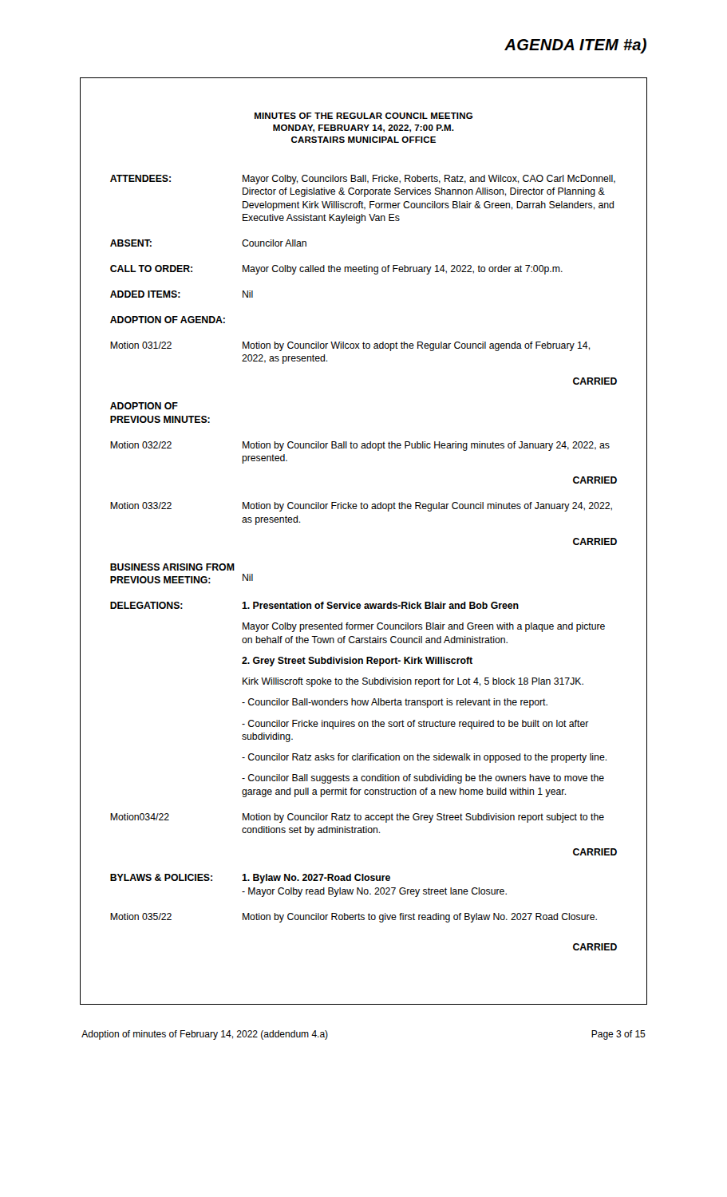AGENDA ITEM #a)
MINUTES OF THE REGULAR COUNCIL MEETING
MONDAY, FEBRUARY 14, 2022, 7:00 P.M.
CARSTAIRS MUNICIPAL OFFICE
| ATTENDEES: | Mayor Colby, Councilors Ball, Fricke, Roberts, Ratz, and Wilcox, CAO Carl McDonnell, Director of Legislative & Corporate Services Shannon Allison, Director of Planning & Development Kirk Williscroft, Former Councilors Blair & Green, Darrah Selanders, and Executive Assistant Kayleigh Van Es |
| ABSENT: | Councilor Allan |
| CALL TO ORDER: | Mayor Colby called the meeting of February 14, 2022, to order at 7:00p.m. |
| ADDED ITEMS: | Nil |
| ADOPTION OF AGENDA: | |
| Motion 031/22 | Motion by Councilor Wilcox to adopt the Regular Council agenda of February 14, 2022, as presented. CARRIED |
| ADOPTION OF PREVIOUS MINUTES: | |
| Motion 032/22 | Motion by Councilor Ball to adopt the Public Hearing minutes of January 24, 2022, as presented. CARRIED |
| Motion 033/22 | Motion by Councilor Fricke to adopt the Regular Council minutes of January 24, 2022, as presented. CARRIED |
| BUSINESS ARISING FROM PREVIOUS MEETING: | Nil |
| DELEGATIONS: | 1. Presentation of Service awards-Rick Blair and Bob Green Mayor Colby presented former Councilors Blair and Green with a plaque and picture on behalf of the Town of Carstairs Council and Administration. 2. Grey Street Subdivision Report- Kirk Williscroft Kirk Williscroft spoke to the Subdivision report for Lot 4, 5 block 18 Plan 317JK. - Councilor Ball-wonders how Alberta transport is relevant in the report. - Councilor Fricke inquires on the sort of structure required to be built on lot after subdividing. - Councilor Ratz asks for clarification on the sidewalk in opposed to the property line. - Councilor Ball suggests a condition of subdividing be the owners have to move the garage and pull a permit for construction of a new home build within 1 year. |
| Motion034/22 | Motion by Councilor Ratz to accept the Grey Street Subdivision report subject to the conditions set by administration. CARRIED |
| BYLAWS & POLICIES: | 1. Bylaw No. 2027-Road Closure - Mayor Colby read Bylaw No. 2027 Grey street lane Closure. |
| Motion 035/22 | Motion by Councilor Roberts to give first reading of Bylaw No. 2027 Road Closure. CARRIED |
Adoption of minutes of February 14, 2022 (addendum 4.a) Page 3 of 15